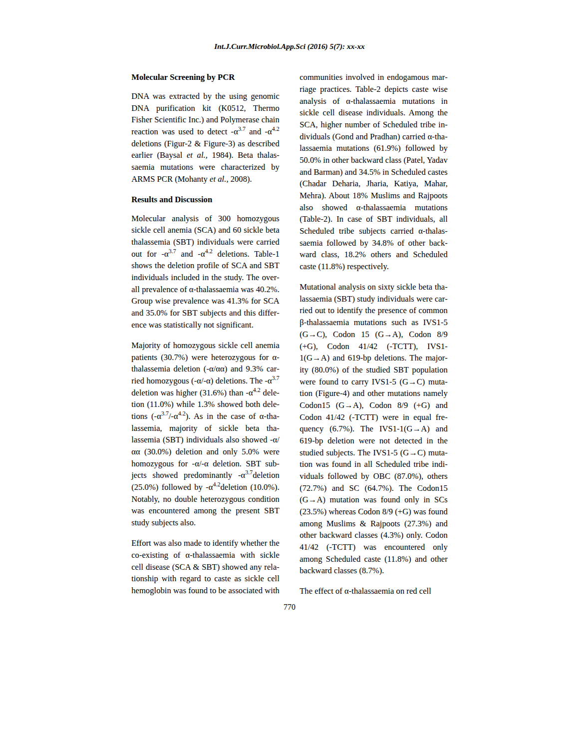Int.J.Curr.Microbiol.App.Sci (2016) 5(7): xx-xx
Molecular Screening by PCR
DNA was extracted by the using genomic DNA purification kit (K0512, Thermo Fisher Scientific Inc.) and Polymerase chain reaction was used to detect -α3.7 and -α4.2 deletions (Figur-2 & Figure-3) as described earlier (Baysal et al., 1984). Beta thalassaemia mutations were characterized by ARMS PCR (Mohanty et al., 2008).
Results and Discussion
Molecular analysis of 300 homozygous sickle cell anemia (SCA) and 60 sickle beta thalassemia (SBT) individuals were carried out for -α3.7 and -α4.2 deletions. Table-1 shows the deletion profile of SCA and SBT individuals included in the study. The overall prevalence of α-thalassaemia was 40.2%. Group wise prevalence was 41.3% for SCA and 35.0% for SBT subjects and this difference was statistically not significant.
Majority of homozygous sickle cell anemia patients (30.7%) were heterozygous for α-thalassemia deletion (-α/αα) and 9.3% carried homozygous (-α/-α) deletions. The -α3.7 deletion was higher (31.6%) than -α4.2 deletion (11.0%) while 1.3% showed both deletions (-α3.7/-α4.2). As in the case of α-thalassemia, majority of sickle beta thalassemia (SBT) individuals also showed -α/αα (30.0%) deletion and only 5.0% were homozygous for -α/-α deletion. SBT subjects showed predominantly -α3.7deletion (25.0%) followed by -α4.2deletion (10.0%). Notably, no double heterozygous condition was encountered among the present SBT study subjects also.
Effort was also made to identify whether the co-existing of α-thalassaemia with sickle cell disease (SCA & SBT) showed any relationship with regard to caste as sickle cell hemoglobin was found to be associated with communities involved in endogamous marriage practices. Table-2 depicts caste wise analysis of α-thalassaemia mutations in sickle cell disease individuals. Among the SCA, higher number of Scheduled tribe individuals (Gond and Pradhan) carried α-thalassaemia mutations (61.9%) followed by 50.0% in other backward class (Patel, Yadav and Barman) and 34.5% in Scheduled castes (Chadar Deharia, Jharia, Katiya, Mahar, Mehra). About 18% Muslims and Rajpoots also showed α-thalassaemia mutations (Table-2). In case of SBT individuals, all Scheduled tribe subjects carried α-thalassaemia followed by 34.8% of other backward class, 18.2% others and Scheduled caste (11.8%) respectively.
Mutational analysis on sixty sickle beta thalassaemia (SBT) study individuals were carried out to identify the presence of common β-thalassaemia mutations such as IVS1-5 (G→C), Codon 15 (G→A), Codon 8/9 (+G), Codon 41/42 (-TCTT), IVS1-1(G→A) and 619-bp deletions. The majority (80.0%) of the studied SBT population were found to carry IVS1-5 (G→C) mutation (Figure-4) and other mutations namely Codon15 (G→A), Codon 8/9 (+G) and Codon 41/42 (-TCTT) were in equal frequency (6.7%). The IVS1-1(G→A) and 619-bp deletion were not detected in the studied subjects. The IVS1-5 (G→C) mutation was found in all Scheduled tribe individuals followed by OBC (87.0%), others (72.7%) and SC (64.7%). The Codon15 (G→A) mutation was found only in SCs (23.5%) whereas Codon 8/9 (+G) was found among Muslims & Rajpoots (27.3%) and other backward classes (4.3%) only. Codon 41/42 (-TCTT) was encountered only among Scheduled caste (11.8%) and other backward classes (8.7%).
The effect of α-thalassaemia on red cell
770